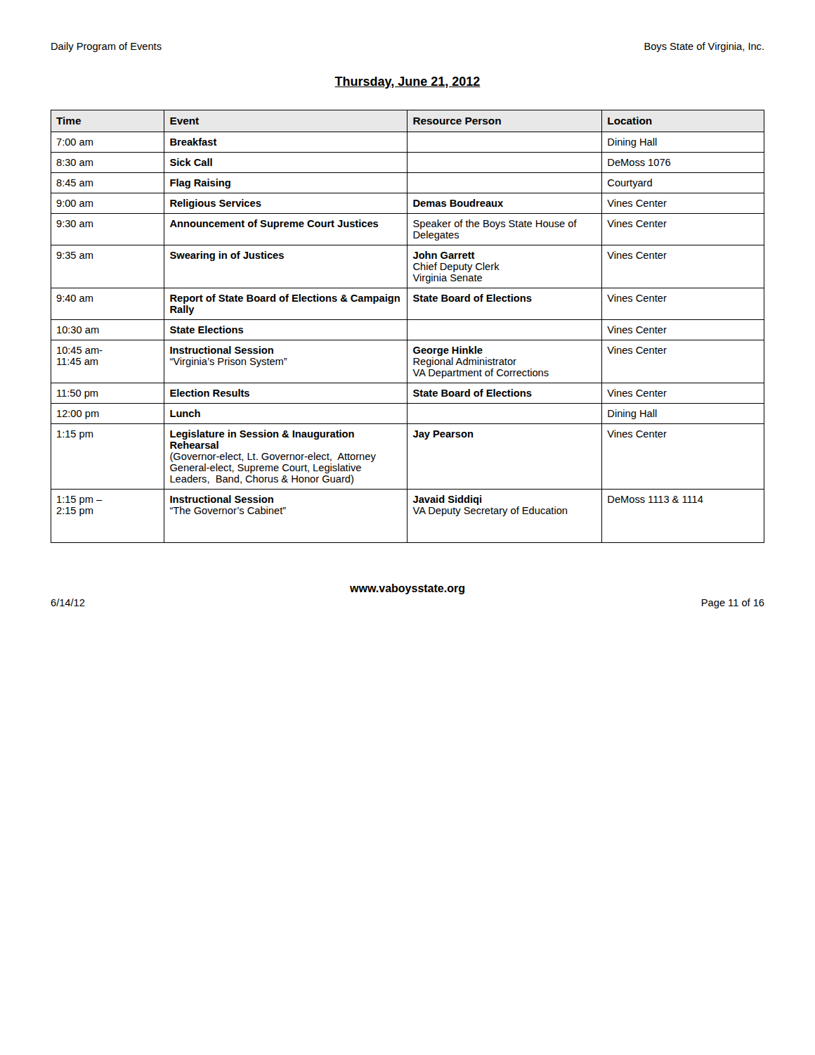Daily Program of Events Boys State of Virginia, Inc.
Thursday, June 21, 2012
| Time | Event | Resource Person | Location |
| --- | --- | --- | --- |
| 7:00 am | Breakfast | | Dining Hall |
| 8:30 am | Sick Call | | DeMoss 1076 |
| 8:45 am | Flag Raising | | Courtyard |
| 9:00 am | Religious Services | Demas Boudreaux | Vines Center |
| 9:30 am | Announcement of Supreme Court Justices | Speaker of the Boys State House of Delegates | Vines Center |
| 9:35 am | Swearing in of Justices | John Garrett Chief Deputy Clerk Virginia Senate | Vines Center |
| 9:40 am | Report of State Board of Elections & Campaign Rally | State Board of Elections | Vines Center |
| 10:30 am | State Elections | | Vines Center |
| 10:45 am- 11:45 am | Instructional Session “Virginia’s Prison System” | George Hinkle Regional Administrator VA Department of Corrections | Vines Center |
| 11:50 pm | Election Results | State Board of Elections | Vines Center |
| 12:00 pm | Lunch | | Dining Hall |
| 1:15 pm | Legislature in Session & Inauguration Rehearsal (Governor-elect, Lt. Governor-elect, Attorney General-elect, Supreme Court, Legislative Leaders, Band, Chorus & Honor Guard) | Jay Pearson | Vines Center |
| 1:15 pm – 2:15 pm | Instructional Session “The Governor’s Cabinet” | Javaid Siddiqi VA Deputy Secretary of Education | DeMoss 1113 & 1114 |
www.vaboysstate.org
6/14/12 Page 11 of 16